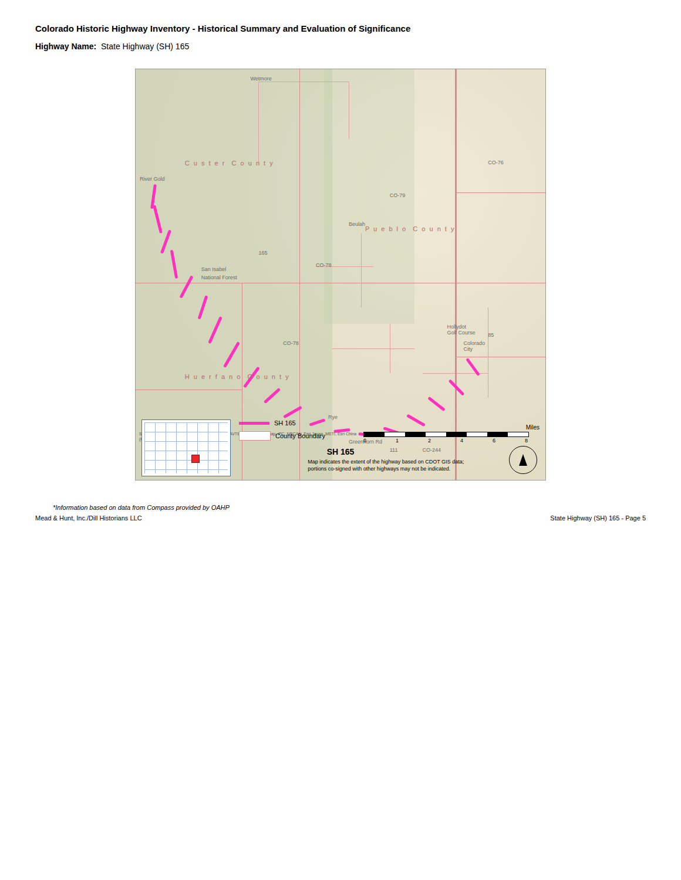Colorado Historic Highway Inventory - Historical Summary and Evaluation of Significance
Highway Name: State Highway (SH) 165
Wetmore Beulah Rye Colorado
City Greenhorn Rd Hollydot
Golf Course River Gold CO-78 CO-78 165 CO-76 CO-79 CO-244 85 111 San Isabel National Forest C u s t e r C o u n t y P u e b l o C o u n t y H u e r f a n o C o u n t y
Service Layer Credits: Sources: Esri, DeLorme, NAVTEQ, USGS, Intermap, iPC, NRCAN, Esri Japan, METI, Esri China (Hong Kong), Esri (Thailand), TomTom, 2013
Miles
012468
SH 165
County Boundary
SH 165
Map indicates the extent of the highway based on CDOT GIS data; portions co-signed with other highways may not be indicated.
*Information based on data from Compass provided by OAHP
Mead & Hunt, Inc./Dill Historians LLC State Highway (SH) 165 - Page 5